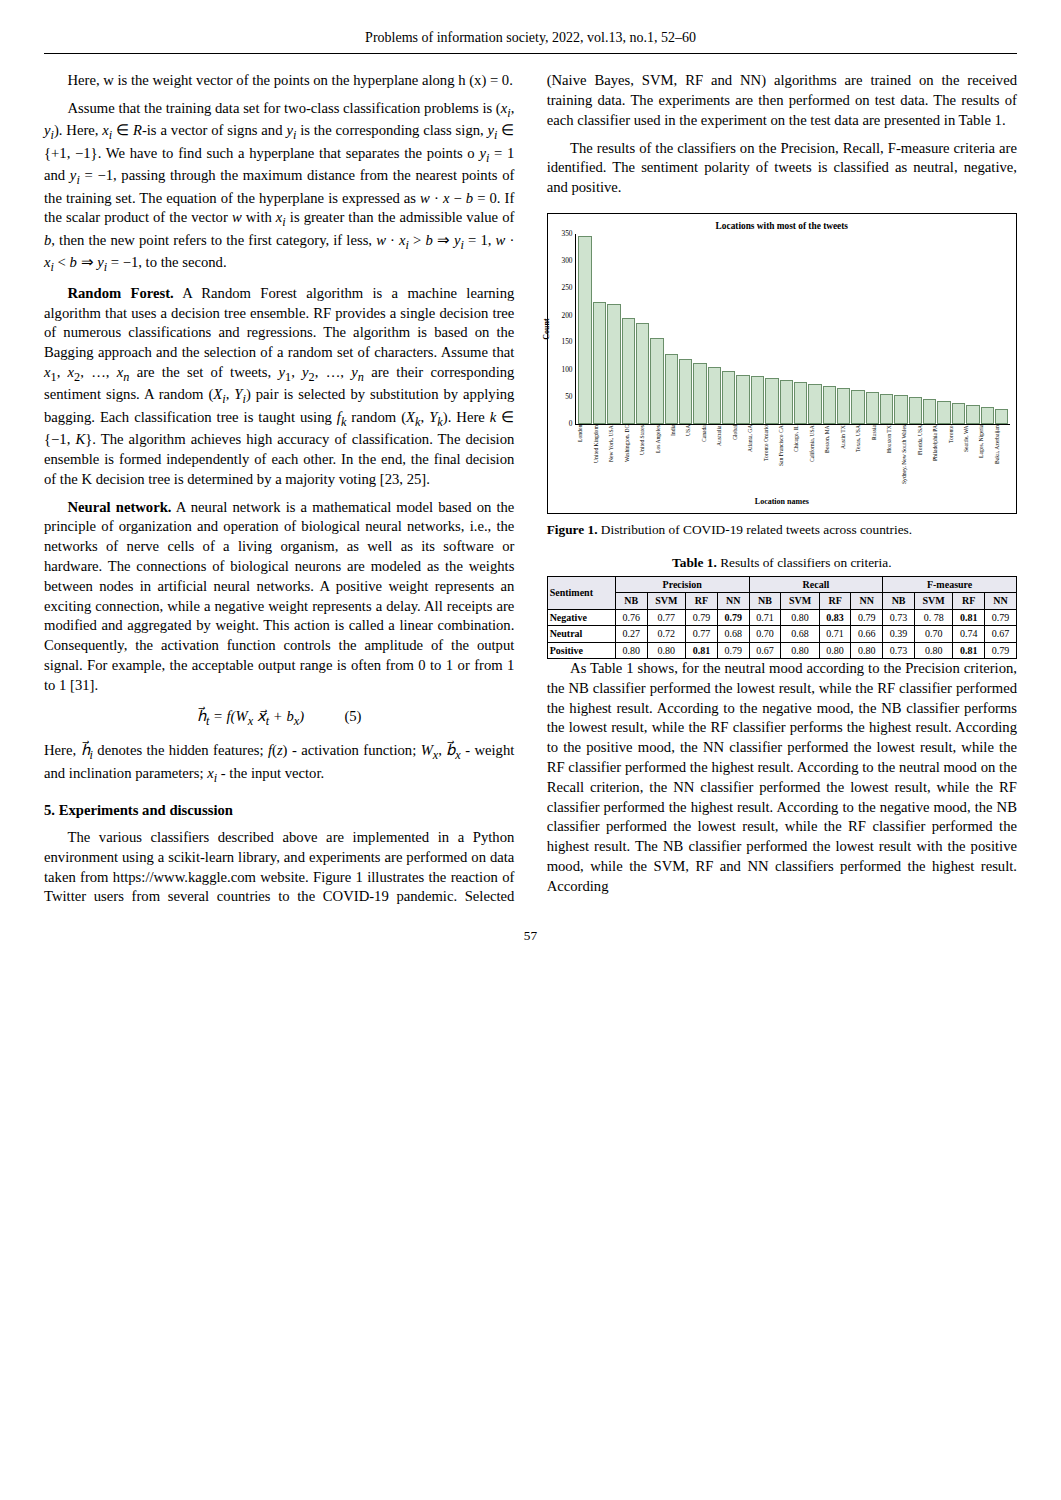Problems of information society, 2022, vol.13, no.1, 52–60
Here, w is the weight vector of the points on the hyperplane along h (x) = 0.
Assume that the training data set for two-class classification problems is (xi, yi). Here, xi ∈ R-is a vector of signs and yi is the corresponding class sign, yi ∈ {+1, −1}. We have to find such a hyperplane that separates the points o yi = 1 and yi = −1, passing through the maximum distance from the nearest points of the training set. The equation of the hyperplane is expressed as w · x − b = 0. If the scalar product of the vector w with xi is greater than the admissible value of b, then the new point refers to the first category, if less, w · xi > b ⇒ yi = 1, w · xi < b ⇒ yi = −1, to the second.
Random Forest. A Random Forest algorithm is a machine learning algorithm that uses a decision tree ensemble. RF provides a single decision tree of numerous classifications and regressions. The algorithm is based on the Bagging approach and the selection of a random set of characters. Assume that x1, x2, …, xn are the set of tweets, y1, y2, …, yn are their corresponding sentiment signs. A random (Xi, Yi) pair is selected by substitution by applying bagging. Each classification tree is taught using fk random (Xk, Yk). Here k ∈ {−1, K}. The algorithm achieves high accuracy of classification. The decision ensemble is formed independently of each other. In the end, the final decision of the K decision tree is determined by a majority voting [23, 25].
Neural network. A neural network is a mathematical model based on the principle of organization and operation of biological neural networks, i.e., the networks of nerve cells of a living organism, as well as its software or hardware. The connections of biological neurons are modeled as the weights between nodes in artificial neural networks. A positive weight represents an exciting connection, while a negative weight represents a delay. All receipts are modified and aggregated by weight. This action is called a linear combination. Consequently, the activation function controls the amplitude of the output signal. For example, the acceptable output range is often from 0 to 1 or from 1 to 1 [31].
h⃗t = f(Wx x⃗t + bx) (5)
Here, h⃗i denotes the hidden features; f(z) - activation function; Wx, b⃗x - weight and inclination parameters; xi - the input vector.
5. Experiments and discussion
The various classifiers described above are implemented in a Python environment using a scikit-learn library, and experiments are performed on data taken from https://www.kaggle.com website. Figure 1 illustrates the reaction of Twitter users from several countries to the COVID-19 pandemic. Selected (Naive Bayes, SVM, RF and NN) algorithms are trained on the received training data. The experiments are then performed on test data. The results of each classifier used in the experiment on the test data are presented in Table 1.
The results of the classifiers on the Precision, Recall, F-measure criteria are identified. The sentiment polarity of tweets is classified as neutral, negative, and positive.
Locations with most of the tweets
Count
350 300 250 200 150 100 50 0
London United Kingdom New York, USA Washington, DC United States Los Angeles India USA Canada Australia Global Atlanta, GA Toronto Ontario San Francisco CA Chicago, IL California, USA Boston, MA Austin TX Texas, USA Russia Houston TX Sydney, New South Wales Florida, USA Philadelphia PA Toronto Seattle, WA Lagos, Nigeria Baku, Azerbaijan
Location names
Figure 1. Distribution of COVID-19 related tweets across countries.
Table 1. Results of classifiers on criteria.
| Sentiment | Precision | Recall | F-measure |
| --- | --- | --- | --- |
| NB | SVM | RF | NN | NB | SVM | RF | NN | NB | SVM | RF | NN |
| Negative | 0.76 | 0.77 | 0.79 | 0.79 | 0.71 | 0.80 | 0.83 | 0.79 | 0.73 | 0. 78 | 0.81 | 0.79 |
| Neutral | 0.27 | 0.72 | 0.77 | 0.68 | 0.70 | 0.68 | 0.71 | 0.66 | 0.39 | 0.70 | 0.74 | 0.67 |
| Positive | 0.80 | 0.80 | 0.81 | 0.79 | 0.67 | 0.80 | 0.80 | 0.80 | 0.73 | 0.80 | 0.81 | 0.79 |
As Table 1 shows, for the neutral mood according to the Precision criterion, the NB classifier performed the lowest result, while the RF classifier performed the highest result. According to the negative mood, the NB classifier performs the lowest result, while the RF classifier performs the highest result. According to the positive mood, the NN classifier performed the lowest result, while the RF classifier performed the highest result. According to the neutral mood on the Recall criterion, the NN classifier performed the lowest result, while the RF classifier performed the highest result. According to the negative mood, the NB classifier performed the lowest result, while the RF classifier performed the highest result. The NB classifier performed the lowest result with the positive mood, while the SVM, RF and NN classifiers performed the highest result. According
57